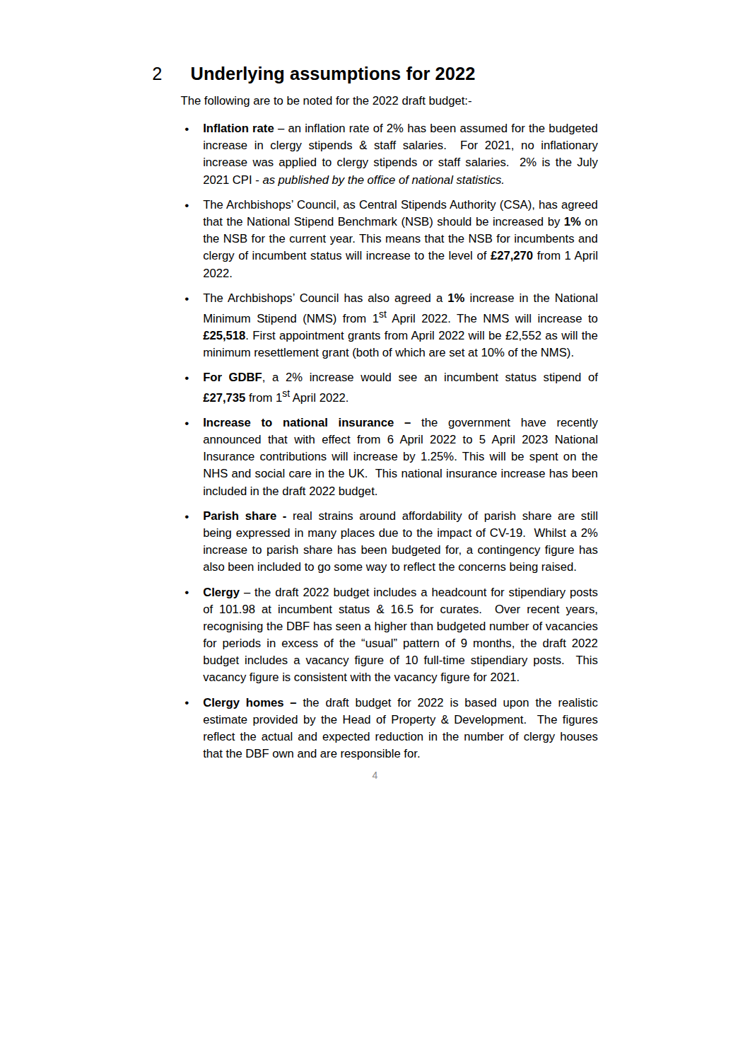2
Underlying assumptions for 2022
The following are to be noted for the 2022 draft budget:-
Inflation rate – an inflation rate of 2% has been assumed for the budgeted increase in clergy stipends & staff salaries. For 2021, no inflationary increase was applied to clergy stipends or staff salaries. 2% is the July 2021 CPI - as published by the office of national statistics.
The Archbishops’ Council, as Central Stipends Authority (CSA), has agreed that the National Stipend Benchmark (NSB) should be increased by 1% on the NSB for the current year. This means that the NSB for incumbents and clergy of incumbent status will increase to the level of £27,270 from 1 April 2022.
The Archbishops’ Council has also agreed a 1% increase in the National Minimum Stipend (NMS) from 1st April 2022. The NMS will increase to £25,518. First appointment grants from April 2022 will be £2,552 as will the minimum resettlement grant (both of which are set at 10% of the NMS).
For GDBF, a 2% increase would see an incumbent status stipend of £27,735 from 1st April 2022.
Increase to national insurance – the government have recently announced that with effect from 6 April 2022 to 5 April 2023 National Insurance contributions will increase by 1.25%. This will be spent on the NHS and social care in the UK. This national insurance increase has been included in the draft 2022 budget.
Parish share - real strains around affordability of parish share are still being expressed in many places due to the impact of CV-19. Whilst a 2% increase to parish share has been budgeted for, a contingency figure has also been included to go some way to reflect the concerns being raised.
Clergy – the draft 2022 budget includes a headcount for stipendiary posts of 101.98 at incumbent status & 16.5 for curates. Over recent years, recognising the DBF has seen a higher than budgeted number of vacancies for periods in excess of the “usual” pattern of 9 months, the draft 2022 budget includes a vacancy figure of 10 full-time stipendiary posts. This vacancy figure is consistent with the vacancy figure for 2021.
Clergy homes – the draft budget for 2022 is based upon the realistic estimate provided by the Head of Property & Development. The figures reflect the actual and expected reduction in the number of clergy houses that the DBF own and are responsible for.
4